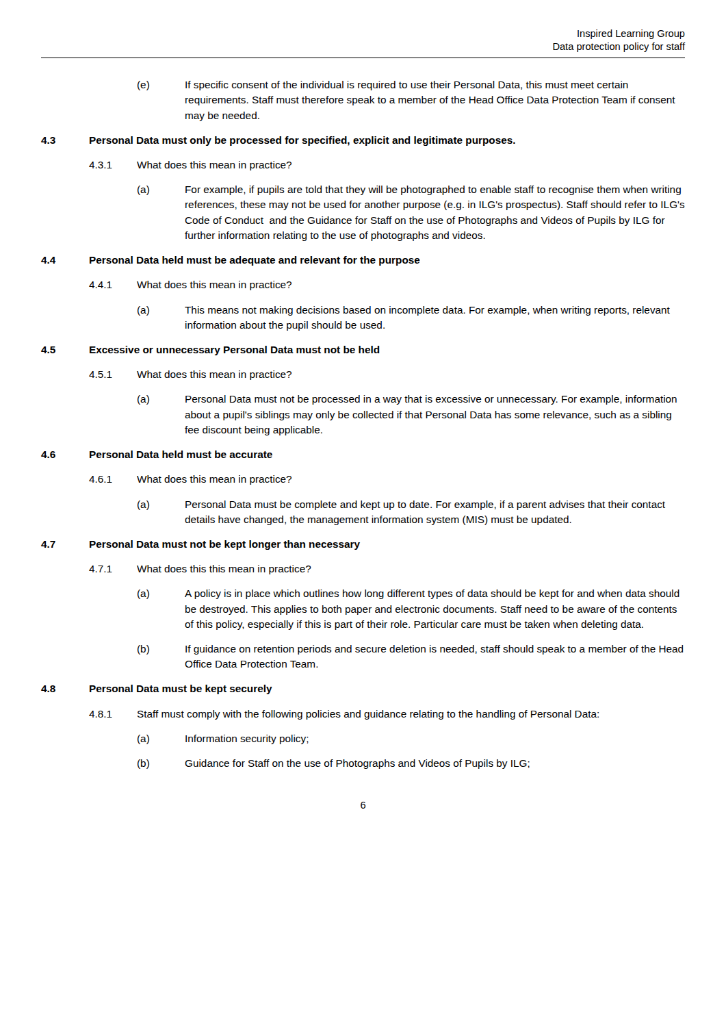Inspired Learning Group
Data protection policy for staff
(e)
If specific consent of the individual is required to use their Personal Data, this must meet certain requirements. Staff must therefore speak to a member of the Head Office Data Protection Team if consent may be needed.
4.3
Personal Data must only be processed for specified, explicit and legitimate purposes.
4.3.1
What does this mean in practice?
(a)
For example, if pupils are told that they will be photographed to enable staff to recognise them when writing references, these may not be used for another purpose (e.g. in ILG's prospectus). Staff should refer to ILG's Code of Conduct and the Guidance for Staff on the use of Photographs and Videos of Pupils by ILG for further information relating to the use of photographs and videos.
4.4
Personal Data held must be adequate and relevant for the purpose
4.4.1
What does this mean in practice?
(a)
This means not making decisions based on incomplete data. For example, when writing reports, relevant information about the pupil should be used.
4.5
Excessive or unnecessary Personal Data must not be held
4.5.1
What does this mean in practice?
(a)
Personal Data must not be processed in a way that is excessive or unnecessary. For example, information about a pupil's siblings may only be collected if that Personal Data has some relevance, such as a sibling fee discount being applicable.
4.6
Personal Data held must be accurate
4.6.1
What does this mean in practice?
(a)
Personal Data must be complete and kept up to date. For example, if a parent advises that their contact details have changed, the management information system (MIS) must be updated.
4.7
Personal Data must not be kept longer than necessary
4.7.1
What does this this mean in practice?
(a)
A policy is in place which outlines how long different types of data should be kept for and when data should be destroyed. This applies to both paper and electronic documents. Staff need to be aware of the contents of this policy, especially if this is part of their role. Particular care must be taken when deleting data.
(b)
If guidance on retention periods and secure deletion is needed, staff should speak to a member of the Head Office Data Protection Team.
4.8
Personal Data must be kept securely
4.8.1
Staff must comply with the following policies and guidance relating to the handling of Personal Data:
(a)
Information security policy;
(b)
Guidance for Staff on the use of Photographs and Videos of Pupils by ILG;
6